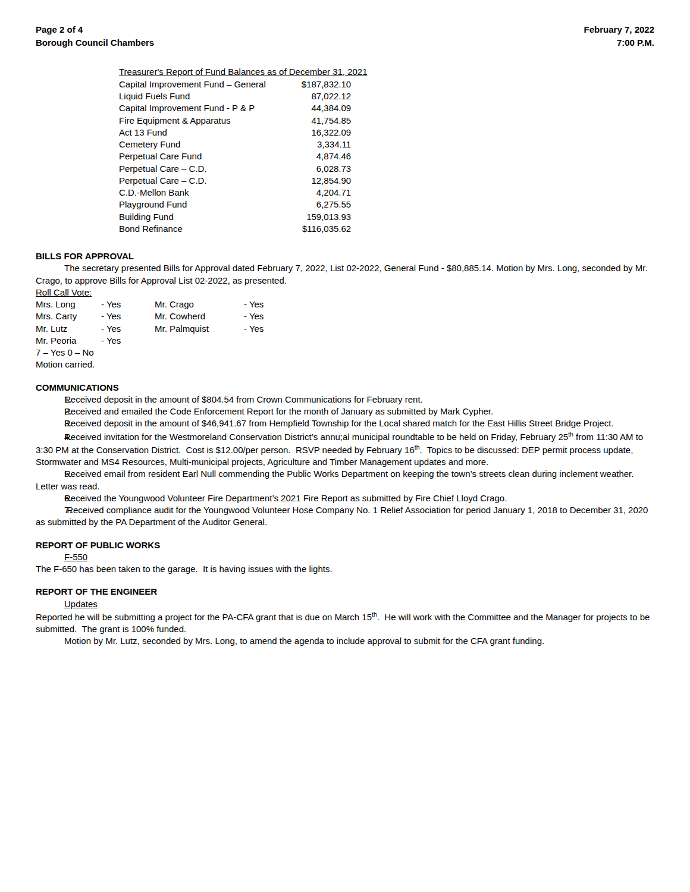Page 2 of 4
February 7, 2022
Borough Council Chambers
7:00 P.M.
Treasurer's Report of Fund Balances as of December 31, 2021
| Capital Improvement Fund – General | $187,832.10 |
| Liquid Fuels Fund | 87,022.12 |
| Capital Improvement Fund - P & P | 44,384.09 |
| Fire Equipment & Apparatus | 41,754.85 |
| Act 13 Fund | 16,322.09 |
| Cemetery Fund | 3,334.11 |
| Perpetual Care Fund | 4,874.46 |
| Perpetual Care – C.D. | 6,028.73 |
| Perpetual Care – C.D. | 12,854.90 |
| C.D.-Mellon Bank | 4,204.71 |
| Playground Fund | 6,275.55 |
| Building Fund | 159,013.93 |
| Bond Refinance | $116,035.62 |
Bills for Approval
The secretary presented Bills for Approval dated February 7, 2022, List 02-2022, General Fund - $80,885.14. Motion by Mrs. Long, seconded by Mr. Crago, to approve Bills for Approval List 02-2022, as presented.
Roll Call Vote:
| Mrs. Long | - Yes | Mr. Crago | - Yes |
| Mrs. Carty | - Yes | Mr. Cowherd | - Yes |
| Mr. Lutz | - Yes | Mr. Palmquist | - Yes |
| Mr. Peoria | - Yes | | |
7 – Yes 0 – No
Motion carried.
Communications
1. Received deposit in the amount of $804.54 from Crown Communications for February rent.
2. Received and emailed the Code Enforcement Report for the month of January as submitted by Mark Cypher.
3. Received deposit in the amount of $46,941.67 from Hempfield Township for the Local shared match for the East Hillis Street Bridge Project.
4. Received invitation for the Westmoreland Conservation District’s annu;al municipal roundtable to be held on Friday, February 25th from 11:30 AM to 3:30 PM at the Conservation District. Cost is $12.00/per person. RSVP needed by February 16th. Topics to be discussed: DEP permit process update, Stormwater and MS4 Resources, Multi-municipal projects, Agriculture and Timber Management updates and more.
5. Received email from resident Earl Null commending the Public Works Department on keeping the town’s streets clean during inclement weather. Letter was read.
6. Received the Youngwood Volunteer Fire Department’s 2021 Fire Report as submitted by Fire Chief Lloyd Crago.
7. Received compliance audit for the Youngwood Volunteer Hose Company No. 1 Relief Association for period January 1, 2018 to December 31, 2020 as submitted by the PA Department of the Auditor General.
Report of Public Works
F-550
The F-650 has been taken to the garage. It is having issues with the lights.
Report of the Engineer
Updates
Reported he will be submitting a project for the PA-CFA grant that is due on March 15th. He will work with the Committee and the Manager for projects to be submitted. The grant is 100% funded.
Motion by Mr. Lutz, seconded by Mrs. Long, to amend the agenda to include approval to submit for the CFA grant funding.